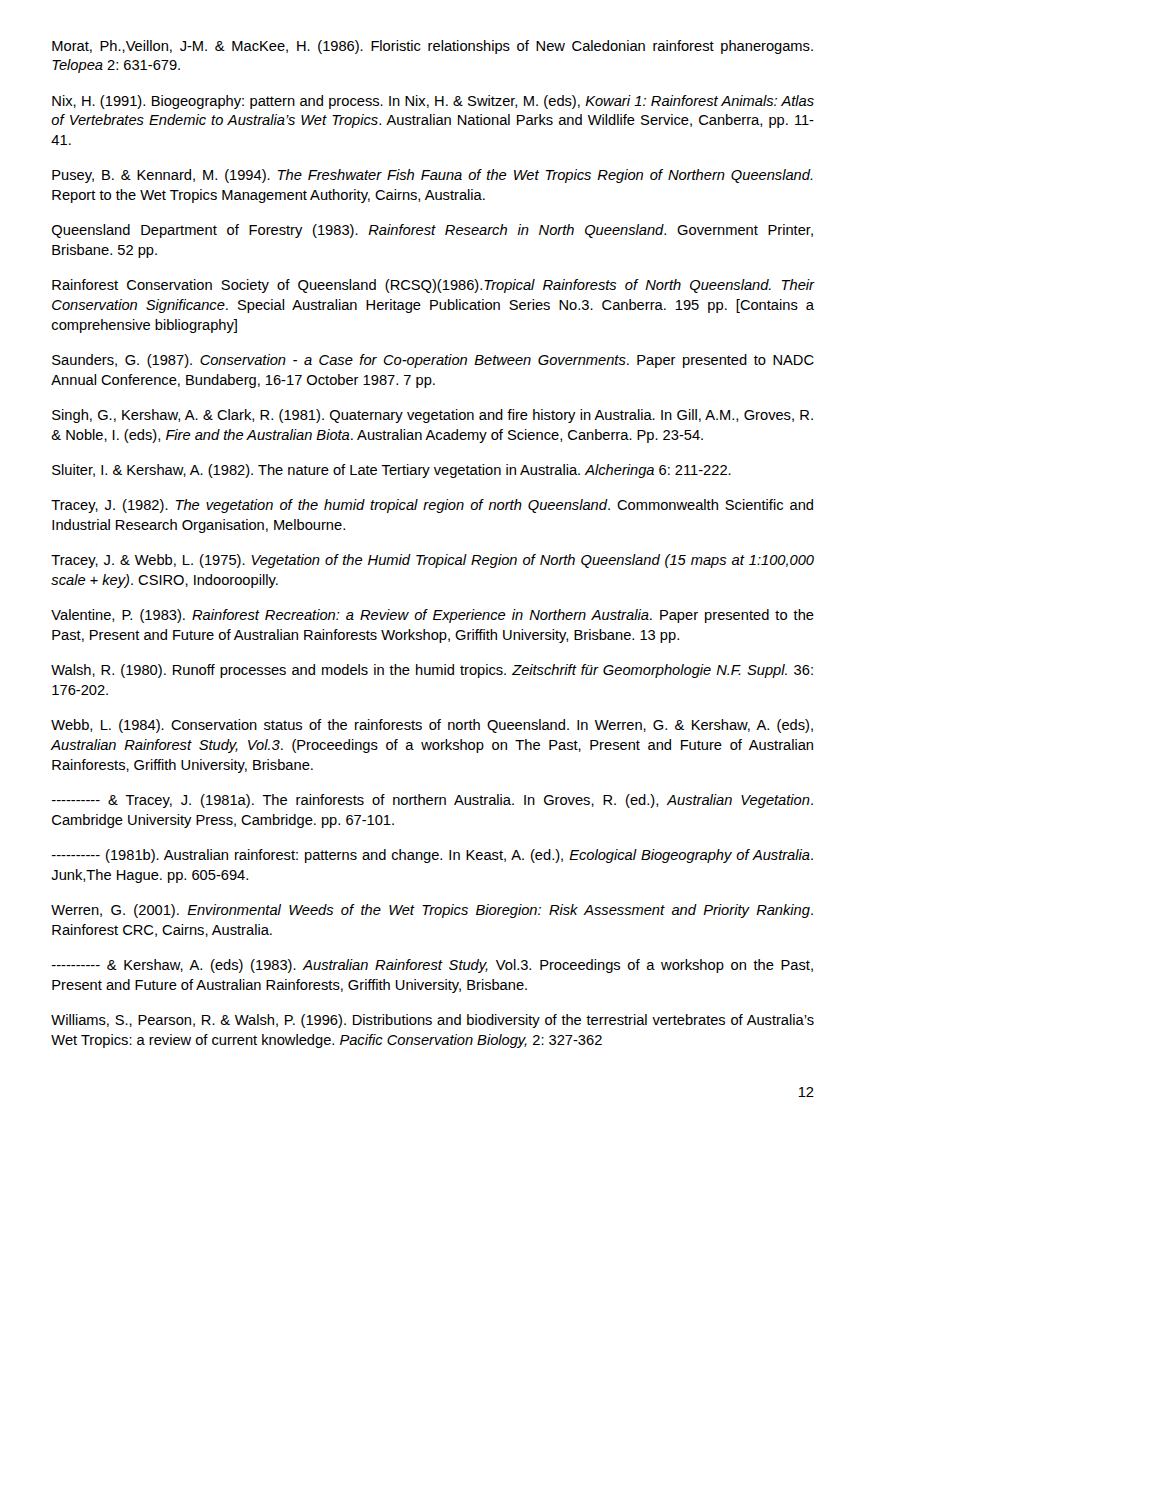Morat, Ph.,Veillon, J-M. & MacKee, H. (1986). Floristic relationships of New Caledonian rainforest phanerogams. Telopea 2: 631-679.
Nix, H. (1991). Biogeography: pattern and process. In Nix, H. & Switzer, M. (eds), Kowari 1: Rainforest Animals: Atlas of Vertebrates Endemic to Australia’s Wet Tropics. Australian National Parks and Wildlife Service, Canberra, pp. 11-41.
Pusey, B. & Kennard, M. (1994). The Freshwater Fish Fauna of the Wet Tropics Region of Northern Queensland. Report to the Wet Tropics Management Authority, Cairns, Australia.
Queensland Department of Forestry (1983). Rainforest Research in North Queensland. Government Printer, Brisbane. 52 pp.
Rainforest Conservation Society of Queensland (RCSQ)(1986).Tropical Rainforests of North Queensland. Their Conservation Significance. Special Australian Heritage Publication Series No.3. Canberra. 195 pp. [Contains a comprehensive bibliography]
Saunders, G. (1987). Conservation - a Case for Co-operation Between Governments. Paper presented to NADC Annual Conference, Bundaberg, 16-17 October 1987. 7 pp.
Singh, G., Kershaw, A. & Clark, R. (1981). Quaternary vegetation and fire history in Australia. In Gill, A.M., Groves, R. & Noble, I. (eds), Fire and the Australian Biota. Australian Academy of Science, Canberra. Pp. 23-54.
Sluiter, I. & Kershaw, A. (1982). The nature of Late Tertiary vegetation in Australia. Alcheringa 6: 211-222.
Tracey, J. (1982). The vegetation of the humid tropical region of north Queensland. Commonwealth Scientific and Industrial Research Organisation, Melbourne.
Tracey, J. & Webb, L. (1975). Vegetation of the Humid Tropical Region of North Queensland (15 maps at 1:100,000 scale + key). CSIRO, Indooroopilly.
Valentine, P. (1983). Rainforest Recreation: a Review of Experience in Northern Australia. Paper presented to the Past, Present and Future of Australian Rainforests Workshop, Griffith University, Brisbane. 13 pp.
Walsh, R. (1980). Runoff processes and models in the humid tropics. Zeitschrift für Geomorphologie N.F. Suppl. 36: 176-202.
Webb, L. (1984). Conservation status of the rainforests of north Queensland. In Werren, G. & Kershaw, A. (eds), Australian Rainforest Study, Vol.3. (Proceedings of a workshop on The Past, Present and Future of Australian Rainforests, Griffith University, Brisbane.
---------- & Tracey, J. (1981a). The rainforests of northern Australia. In Groves, R. (ed.), Australian Vegetation. Cambridge University Press, Cambridge. pp. 67-101.
---------- (1981b). Australian rainforest: patterns and change. In Keast, A. (ed.), Ecological Biogeography of Australia. Junk,The Hague. pp. 605-694.
Werren, G. (2001). Environmental Weeds of the Wet Tropics Bioregion: Risk Assessment and Priority Ranking. Rainforest CRC, Cairns, Australia.
---------- & Kershaw, A. (eds) (1983). Australian Rainforest Study, Vol.3. Proceedings of a workshop on the Past, Present and Future of Australian Rainforests, Griffith University, Brisbane.
Williams, S., Pearson, R. & Walsh, P. (1996). Distributions and biodiversity of the terrestrial vertebrates of Australia’s Wet Tropics: a review of current knowledge. Pacific Conservation Biology, 2: 327-362
12